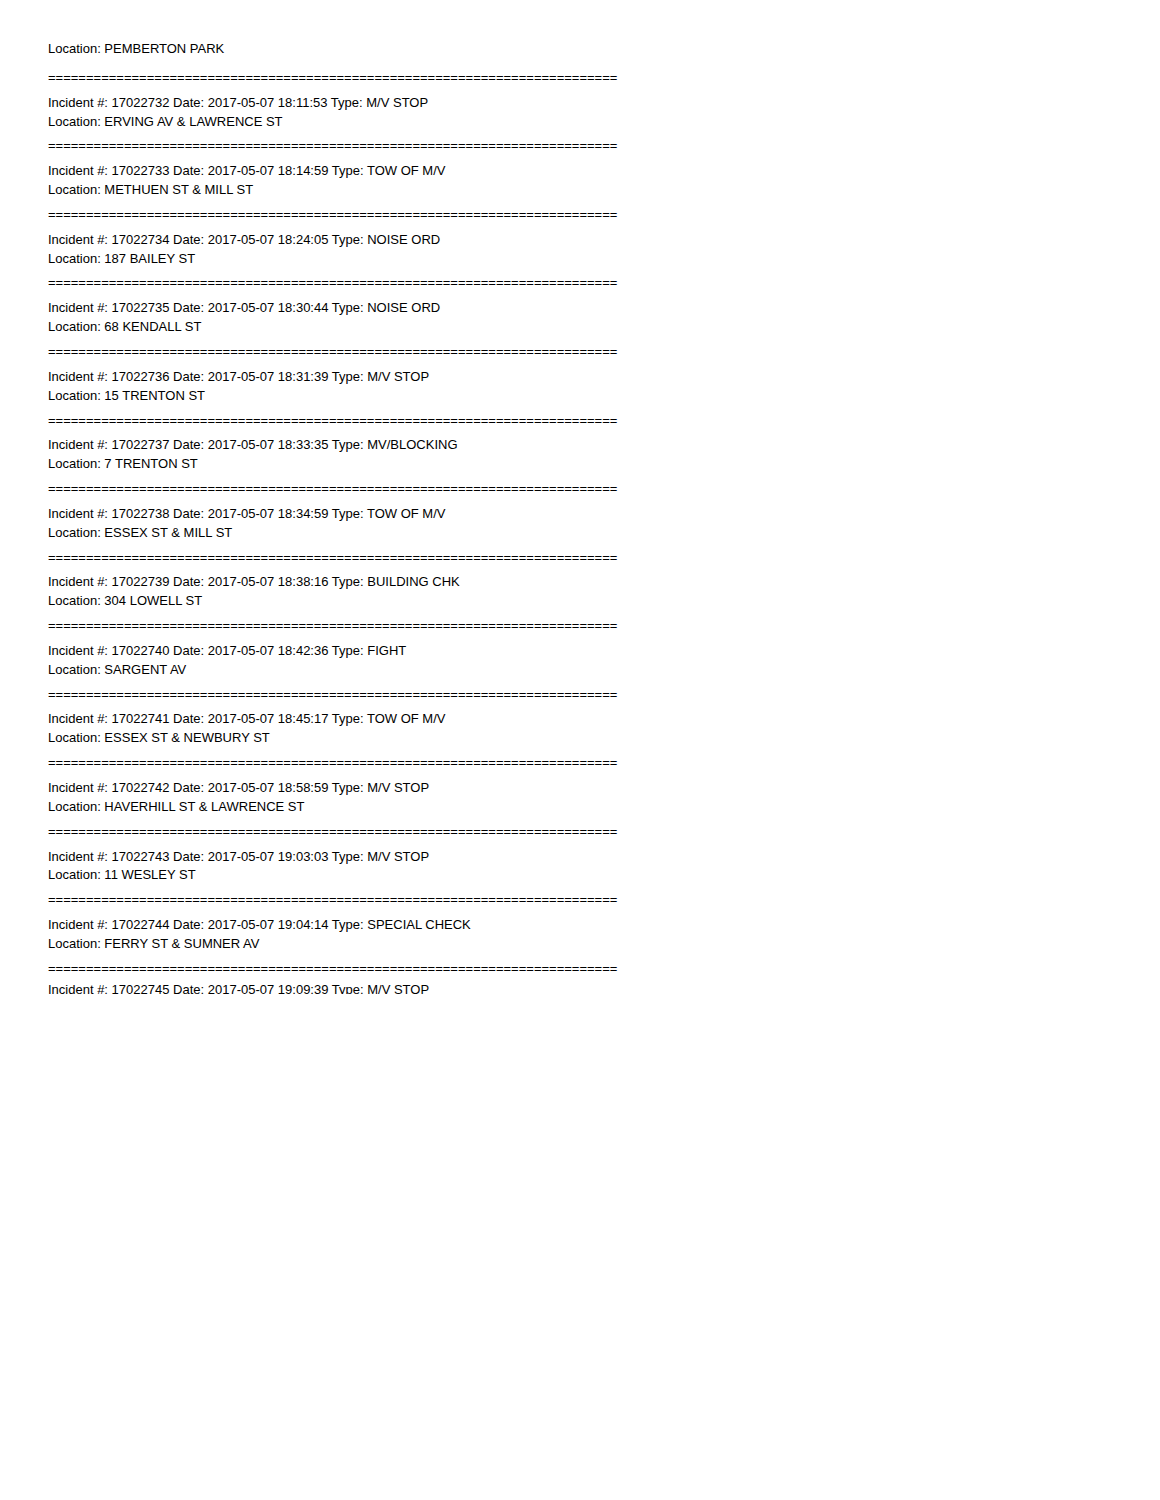Location: PEMBERTON PARK
===========================================================================
Incident #: 17022732 Date: 2017-05-07 18:11:53 Type: M/V STOP
Location: ERVING AV & LAWRENCE ST
===========================================================================
Incident #: 17022733 Date: 2017-05-07 18:14:59 Type: TOW OF M/V
Location: METHUEN ST & MILL ST
===========================================================================
Incident #: 17022734 Date: 2017-05-07 18:24:05 Type: NOISE ORD
Location: 187 BAILEY ST
===========================================================================
Incident #: 17022735 Date: 2017-05-07 18:30:44 Type: NOISE ORD
Location: 68 KENDALL ST
===========================================================================
Incident #: 17022736 Date: 2017-05-07 18:31:39 Type: M/V STOP
Location: 15 TRENTON ST
===========================================================================
Incident #: 17022737 Date: 2017-05-07 18:33:35 Type: MV/BLOCKING
Location: 7 TRENTON ST
===========================================================================
Incident #: 17022738 Date: 2017-05-07 18:34:59 Type: TOW OF M/V
Location: ESSEX ST & MILL ST
===========================================================================
Incident #: 17022739 Date: 2017-05-07 18:38:16 Type: BUILDING CHK
Location: 304 LOWELL ST
===========================================================================
Incident #: 17022740 Date: 2017-05-07 18:42:36 Type: FIGHT
Location: SARGENT AV
===========================================================================
Incident #: 17022741 Date: 2017-05-07 18:45:17 Type: TOW OF M/V
Location: ESSEX ST & NEWBURY ST
===========================================================================
Incident #: 17022742 Date: 2017-05-07 18:58:59 Type: M/V STOP
Location: HAVERHILL ST & LAWRENCE ST
===========================================================================
Incident #: 17022743 Date: 2017-05-07 19:03:03 Type: M/V STOP
Location: 11 WESLEY ST
===========================================================================
Incident #: 17022744 Date: 2017-05-07 19:04:14 Type: SPECIAL CHECK
Location: FERRY ST & SUMNER AV
===========================================================================
Incident #: 17022745 Date: 2017-05-07 19:09:39 Type: M/V STOP